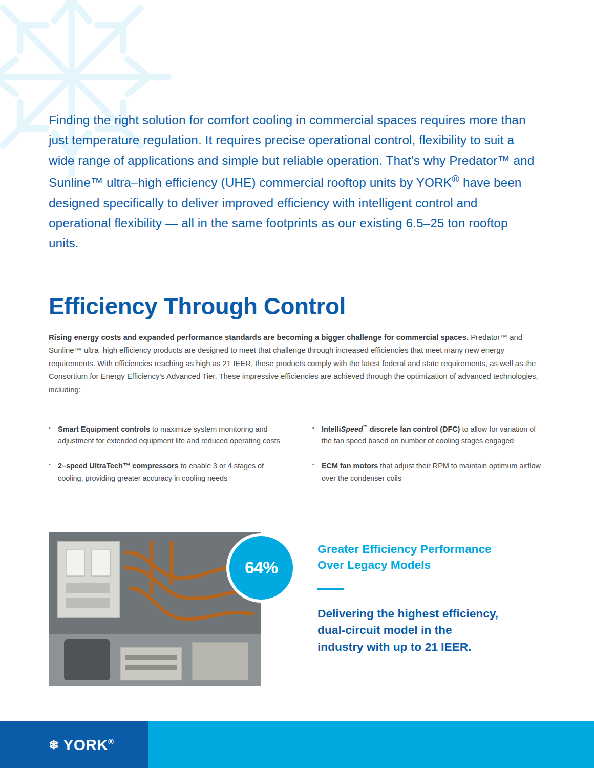Finding the right solution for comfort cooling in commercial spaces requires more than just temperature regulation. It requires precise operational control, flexibility to suit a wide range of applications and simple but reliable operation. That’s why Predator™ and Sunline™ ultra–high efficiency (UHE) commercial rooftop units by YORK® have been designed specifically to deliver improved efficiency with intelligent control and operational flexibility — all in the same footprints as our existing 6.5–25 ton rooftop units.
Efficiency Through Control
Rising energy costs and expanded performance standards are becoming a bigger challenge for commercial spaces. Predator™ and Sunline™ ultra–high efficiency products are designed to meet that challenge through increased efficiencies that meet many new energy requirements. With efficiencies reaching as high as 21 IEER, these products comply with the latest federal and state requirements, as well as the Consortium for Energy Efficiency’s Advanced Tier. These impressive efficiencies are achieved through the optimization of advanced technologies, including:
Smart Equipment controls to maximize system monitoring and adjustment for extended equipment life and reduced operating costs
2–speed UltraTech™ compressors to enable 3 or 4 stages of cooling, providing greater accuracy in cooling needs
IntelliSpeed™ discrete fan control (DFC) to allow for variation of the fan speed based on number of cooling stages engaged
ECM fan motors that adjust their RPM to maintain optimum airflow over the condenser coils
64%
Greater Efficiency Performance
Over Legacy Models
Delivering the highest efficiency,
dual-circuit model in the
industry with up to 21 IEER.
❄YORK®